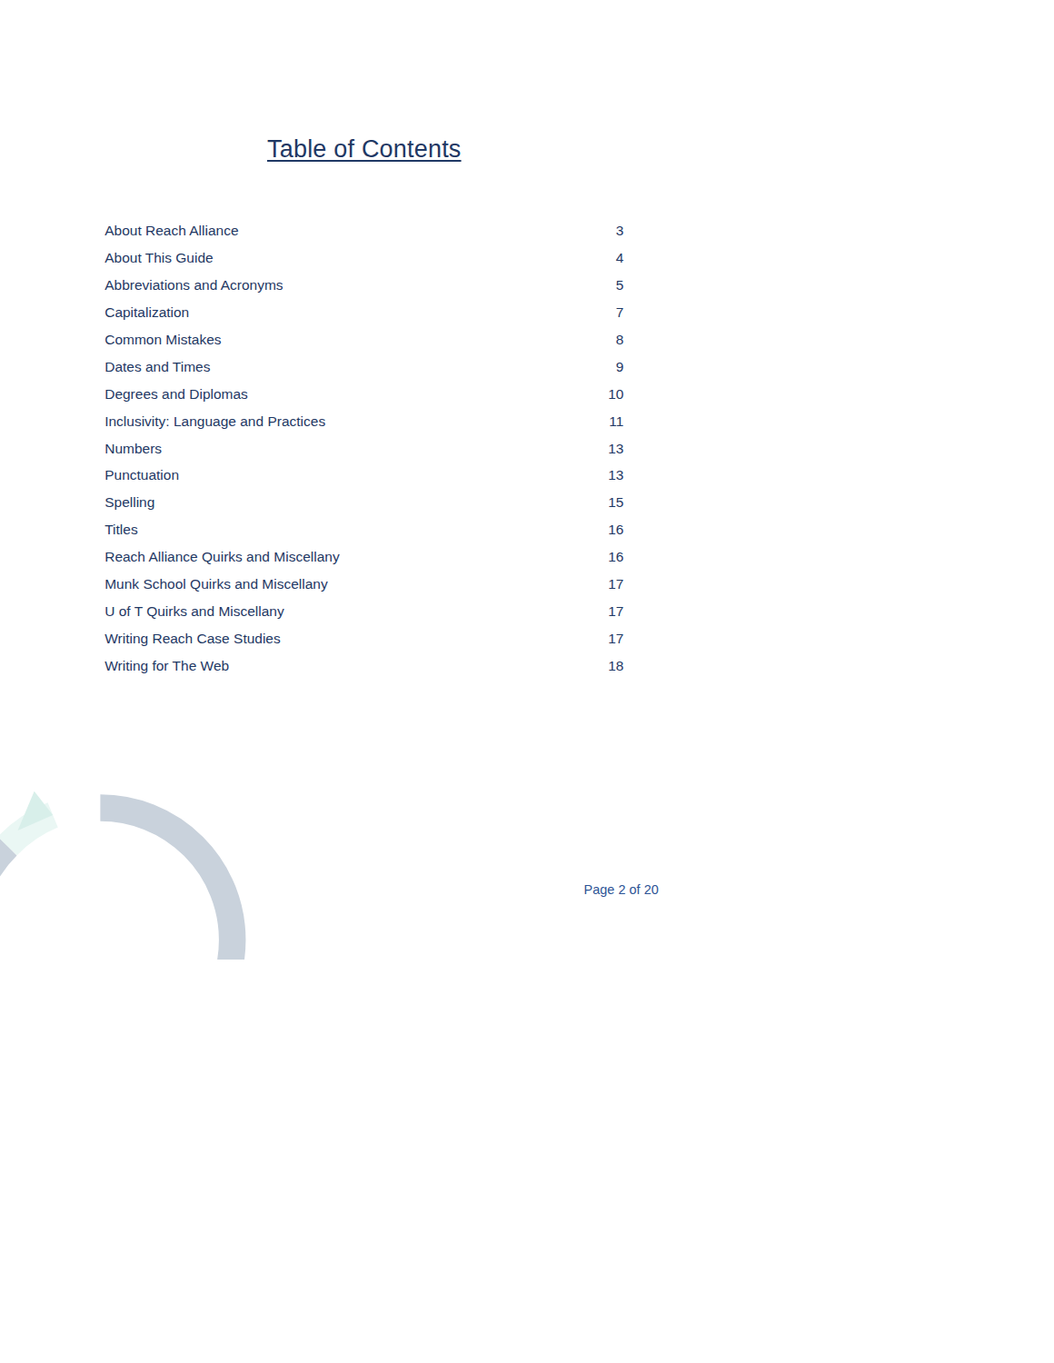Table of Contents
| About Reach Alliance | 3 |
| About This Guide | 4 |
| Abbreviations and Acronyms | 5 |
| Capitalization | 7 |
| Common Mistakes | 8 |
| Dates and Times | 9 |
| Degrees and Diplomas | 10 |
| Inclusivity: Language and Practices | 11 |
| Numbers | 13 |
| Punctuation | 13 |
| Spelling | 15 |
| Titles | 16 |
| Reach Alliance Quirks and Miscellany | 16 |
| Munk School Quirks and Miscellany | 17 |
| U of T Quirks and Miscellany | 17 |
| Writing Reach Case Studies | 17 |
| Writing for The Web | 18 |
Page 2 of 20